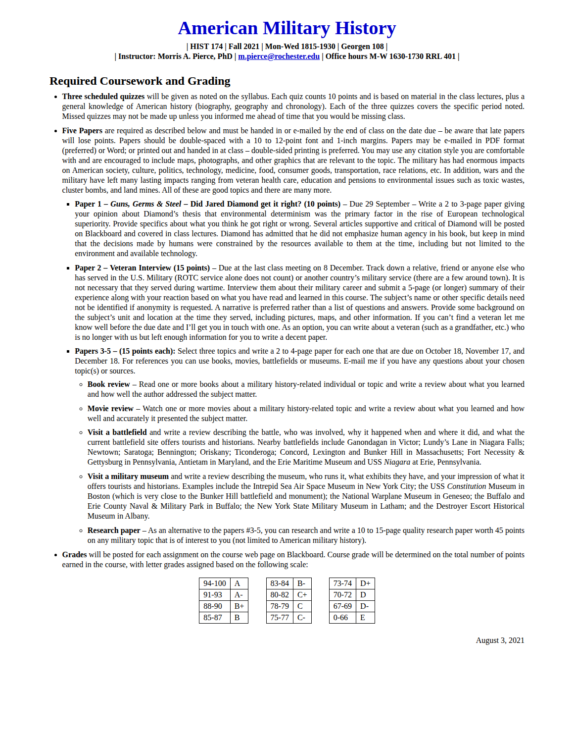American Military History
| HIST 174 | Fall 2021 | Mon-Wed 1815-1930 | Georgen 108 |
| Instructor: Morris A. Pierce, PhD | m.pierce@rochester.edu | Office hours M-W 1630-1730 RRL 401 |
Required Coursework and Grading
Three scheduled quizzes will be given as noted on the syllabus. Each quiz counts 10 points and is based on material in the class lectures, plus a general knowledge of American history (biography, geography and chronology). Each of the three quizzes covers the specific period noted. Missed quizzes may not be made up unless you informed me ahead of time that you would be missing class.
Five Papers are required as described below and must be handed in or e-mailed by the end of class on the date due – be aware that late papers will lose points. Papers should be double-spaced with a 10 to 12-point font and 1-inch margins. Papers may be e-mailed in PDF format (preferred) or Word; or printed out and handed in at class – double-sided printing is preferred. You may use any citation style you are comfortable with and are encouraged to include maps, photographs, and other graphics that are relevant to the topic. The military has had enormous impacts on American society, culture, politics, technology, medicine, food, consumer goods, transportation, race relations, etc. In addition, wars and the military have left many lasting impacts ranging from veteran health care, education and pensions to environmental issues such as toxic wastes, cluster bombs, and land mines. All of these are good topics and there are many more.
Paper 1 – Guns, Germs & Steel – Did Jared Diamond get it right? (10 points) – Due 29 September – Write a 2 to 3-page paper giving your opinion about Diamond’s thesis that environmental determinism was the primary factor in the rise of European technological superiority. Provide specifics about what you think he got right or wrong. Several articles supportive and critical of Diamond will be posted on Blackboard and covered in class lectures. Diamond has admitted that he did not emphasize human agency in his book, but keep in mind that the decisions made by humans were constrained by the resources available to them at the time, including but not limited to the environment and available technology.
Paper 2 – Veteran Interview (15 points) – Due at the last class meeting on 8 December. Track down a relative, friend or anyone else who has served in the U.S. Military (ROTC service alone does not count) or another country’s military service (there are a few around town). It is not necessary that they served during wartime. Interview them about their military career and submit a 5-page (or longer) summary of their experience along with your reaction based on what you have read and learned in this course. The subject’s name or other specific details need not be identified if anonymity is requested. A narrative is preferred rather than a list of questions and answers. Provide some background on the subject’s unit and location at the time they served, including pictures, maps, and other information. If you can’t find a veteran let me know well before the due date and I’ll get you in touch with one. As an option, you can write about a veteran (such as a grandfather, etc.) who is no longer with us but left enough information for you to write a decent paper.
Papers 3-5 – (15 points each): Select three topics and write a 2 to 4-page paper for each one that are due on October 18, November 17, and December 18. For references you can use books, movies, battlefields or museums. E-mail me if you have any questions about your chosen topic(s) or sources.
Book review – Read one or more books about a military history-related individual or topic and write a review about what you learned and how well the author addressed the subject matter.
Movie review – Watch one or more movies about a military history-related topic and write a review about what you learned and how well and accurately it presented the subject matter.
Visit a battlefield and write a review describing the battle, who was involved, why it happened when and where it did, and what the current battlefield site offers tourists and historians. Nearby battlefields include Ganondagan in Victor; Lundy’s Lane in Niagara Falls; Newtown; Saratoga; Bennington; Oriskany; Ticonderoga; Concord, Lexington and Bunker Hill in Massachusetts; Fort Necessity & Gettysburg in Pennsylvania, Antietam in Maryland, and the Erie Maritime Museum and USS Niagara at Erie, Pennsylvania.
Visit a military museum and write a review describing the museum, who runs it, what exhibits they have, and your impression of what it offers tourists and historians. Examples include the Intrepid Sea Air Space Museum in New York City; the USS Constitution Museum in Boston (which is very close to the Bunker Hill battlefield and monument); the National Warplane Museum in Geneseo; the Buffalo and Erie County Naval & Military Park in Buffalo; the New York State Military Museum in Latham; and the Destroyer Escort Historical Museum in Albany.
Research paper – As an alternative to the papers #3-5, you can research and write a 10 to 15-page quality research paper worth 45 points on any military topic that is of interest to you (not limited to American military history).
Grades will be posted for each assignment on the course web page on Blackboard. Course grade will be determined on the total number of points earned in the course, with letter grades assigned based on the following scale:
| 94-100 | A | | 83-84 | B- | | 73-74 | D+ |
| 91-93 | A- | | 80-82 | C+ | | 70-72 | D |
| 88-90 | B+ | | 78-79 | C | | 67-69 | D- |
| 85-87 | B | | 75-77 | C- | | 0-66 | E |
August 3, 2021